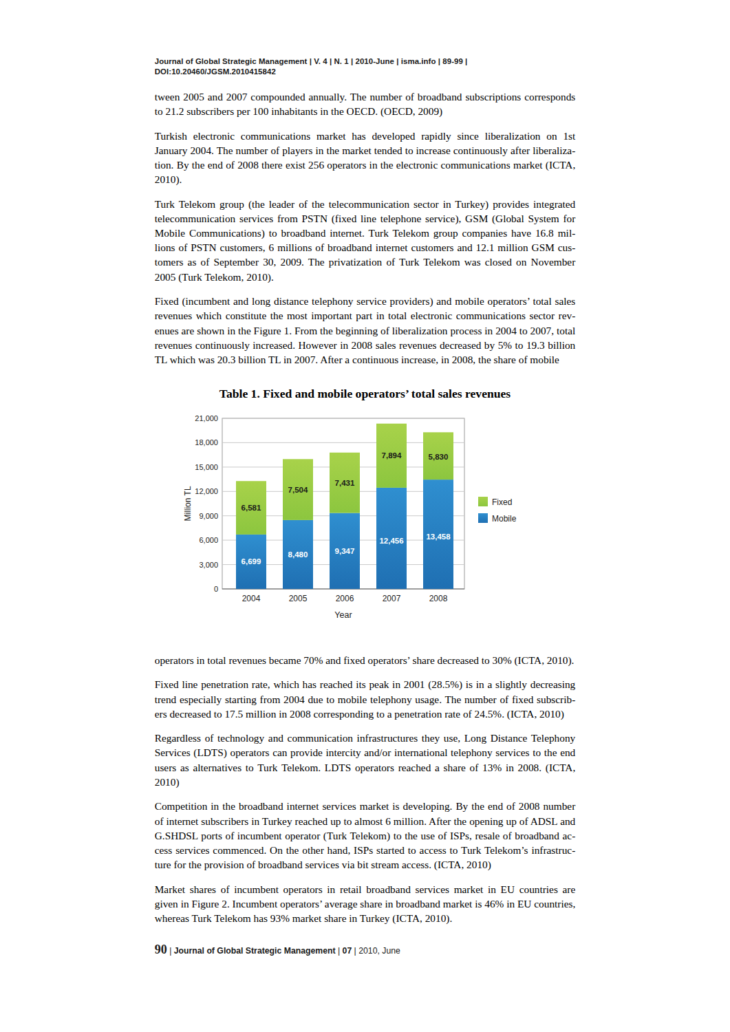Journal of Global Strategic Management | V. 4 | N. 1 | 2010-June | isma.info | 89-99 | DOI:10.20460/JGSM.2010415842
tween 2005 and 2007 compounded annually. The number of broadband subscriptions corresponds to 21.2 subscribers per 100 inhabitants in the OECD. (OECD, 2009)
Turkish electronic communications market has developed rapidly since liberalization on 1st January 2004. The number of players in the market tended to increase continuously after liberalization. By the end of 2008 there exist 256 operators in the electronic communications market (ICTA, 2010).
Turk Telekom group (the leader of the telecommunication sector in Turkey) provides integrated telecommunication services from PSTN (fixed line telephone service), GSM (Global System for Mobile Communications) to broadband internet. Turk Telekom group companies have 16.8 millions of PSTN customers, 6 millions of broadband internet customers and 12.1 million GSM customers as of September 30, 2009. The privatization of Turk Telekom was closed on November 2005 (Turk Telekom, 2010).
Fixed (incumbent and long distance telephony service providers) and mobile operators’ total sales revenues which constitute the most important part in total electronic communications sector revenues are shown in the Figure 1. From the beginning of liberalization process in 2004 to 2007, total revenues continuously increased. However in 2008 sales revenues decreased by 5% to 19.3 billion TL which was 20.3 billion TL in 2007. After a continuous increase, in 2008, the share of mobile
Table 1. Fixed and mobile operators’ total sales revenues
21,000 18,000 15,000 12,000 9,000 6,000 3,000 0 Million TL 6,699 6,581 8,480 7,504 9,347 7,431 12,456 7,894 13,458 5,830 2004 2005 2006 2007 2008 Year Fixed Mobile
operators in total revenues became 70% and fixed operators’ share decreased to 30% (ICTA, 2010).
Fixed line penetration rate, which has reached its peak in 2001 (28.5%) is in a slightly decreasing trend especially starting from 2004 due to mobile telephony usage. The number of fixed subscribers decreased to 17.5 million in 2008 corresponding to a penetration rate of 24.5%. (ICTA, 2010)
Regardless of technology and communication infrastructures they use, Long Distance Telephony Services (LDTS) operators can provide intercity and/or international telephony services to the end users as alternatives to Turk Telekom. LDTS operators reached a share of 13% in 2008. (ICTA, 2010)
Competition in the broadband internet services market is developing. By the end of 2008 number of internet subscribers in Turkey reached up to almost 6 million. After the opening up of ADSL and G.SHDSL ports of incumbent operator (Turk Telekom) to the use of ISPs, resale of broadband access services commenced. On the other hand, ISPs started to access to Turk Telekom’s infrastructure for the provision of broadband services via bit stream access. (ICTA, 2010)
Market shares of incumbent operators in retail broadband services market in EU countries are given in Figure 2. Incumbent operators’ average share in broadband market is 46% in EU countries, whereas Turk Telekom has 93% market share in Turkey (ICTA, 2010).
90 | Journal of Global Strategic Management | 07 | 2010, June